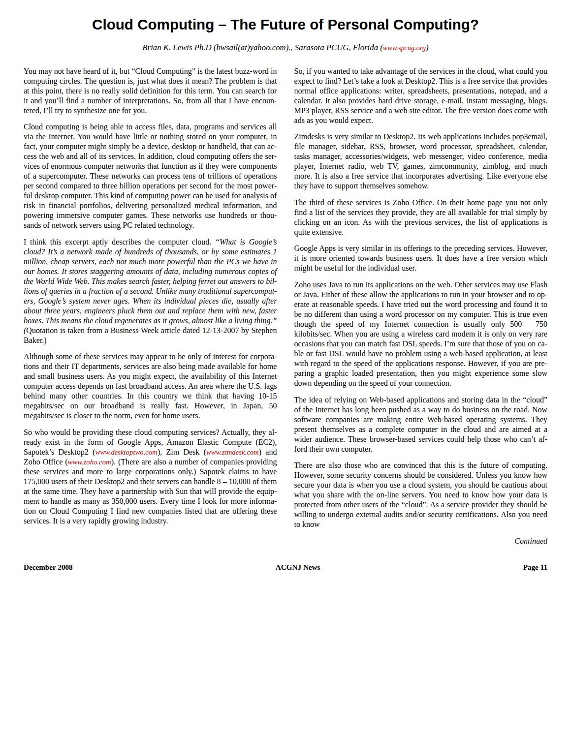Cloud Computing – The Future of Personal Computing?
Brian K. Lewis Ph.D (bwsail(at)yahoo.com)., Sarasota PCUG, Florida (www.spcug.org)
You may not have heard of it, but “Cloud Computing” is the latest buzz-word in computing circles. The question is, just what does it mean? The problem is that at this point, there is no really solid definition for this term. You can search for it and you’ll find a number of interpretations. So, from all that I have encountered, I’ll try to synthesize one for you.
Cloud computing is being able to access files, data, programs and services all via the Internet. You would have little or nothing stored on your computer, in fact, your computer might simply be a device, desktop or handheld, that can access the web and all of its services. In addition, cloud computing offers the services of enormous computer networks that function as if they were components of a supercomputer. These networks can process tens of trillions of operations per second compared to three billion operations per second for the most powerful desktop computer. This kind of computing power can be used for analysis of risk in financial portfolios, delivering personalized medical information, and powering immersive computer games. These networks use hundreds or thousands of network servers using PC related technology.
I think this excerpt aptly describes the computer cloud. “What is Google’s cloud? It’s a network made of hundreds of thousands, or by some estimates 1 million, cheap servers, each not much more powerful than the PCs we have in our homes. It stores staggering amounts of data, including numerous copies of the World Wide Web. This makes search faster, helping ferret out answers to billions of queries in a fraction of a second. Unlike many traditional supercomputers, Google’s system never ages. When its individual pieces die, usually after about three years, engineers pluck them out and replace them with new, faster boxes. This means the cloud regenerates as it grows, almost like a living thing.” (Quotation is taken from a Business Week article dated 12-13-2007 by Stephen Baker.)
Although some of these services may appear to be only of interest for corporations and their IT departments, services are also being made available for home and small business users. As you might expect, the availability of this Internet computer access depends on fast broadband access. An area where the U.S. lags behind many other countries. In this country we think that having 10-15 megabits/sec on our broadband is really fast. However, in Japan, 50 megabits/sec is closer to the norm, even for home users.
So who would be providing these cloud computing services? Actually, they already exist in the form of Google Apps, Amazon Elastic Compute (EC2), Sapotek’s Desktop2 (www.desktoptwo.com), Zim Desk (www.zimdesk.com) and Zoho Office (www.zoho.com). (There are also a number of companies providing these services and more to large corporations only.) Sapotek claims to have 175,000 users of their Desktop2 and their servers can handle 8 – 10,000 of them at the same time. They have a partnership with Sun that will provide the equipment to handle as many as 350,000 users. Every time I look for more information on Cloud Computing I find new companies listed that are offering these services. It is a very rapidly growing industry.
So, if you wanted to take advantage of the services in the cloud, what could you expect to find? Let’s take a look at Desktop2. This is a free service that provides normal office applications: writer, spreadsheets, presentations, notepad, and a calendar. It also provides hard drive storage, e-mail, instant messaging, blogs. MP3 player, RSS service and a web site editor. The free version does come with ads as you would expect.
Zimdesks is very similar to Desktop2. Its web applications includes pop3email, file manager, sidebar, RSS, browser, word processor, spreadsheet, calendar, tasks manager, accessories/widgets, web messenger, video conference, media player, Internet radio, web TV, games, zimcommunity, zimblog, and much more. It is also a free service that incorporates advertising. Like everyone else they have to support themselves somehow.
The third of these services is Zoho Office. On their home page you not only find a list of the services they provide, they are all available for trial simply by clicking on an icon. As with the previous services, the list of applications is quite extensive.
Google Apps is very similar in its offerings to the preceding services. However, it is more oriented towards business users. It does have a free version which might be useful for the individual user.
Zoho uses Java to run its applications on the web. Other services may use Flash or Java. Either of these allow the applications to run in your browser and to operate at reasonable speeds. I have tried out the word processing and found it to be no different than using a word processor on my computer. This is true even though the speed of my Internet connection is usually only 500 – 750 kilobits/sec. When you are using a wireless card modem it is only on very rare occasions that you can match fast DSL speeds. I’m sure that those of you on cable or fast DSL would have no problem using a web-based application, at least with regard to the speed of the applications response. However, if you are preparing a graphic loaded presentation, then you might experience some slow down depending on the speed of your connection.
The idea of relying on Web-based applications and storing data in the “cloud” of the Internet has long been pushed as a way to do business on the road. Now software companies are making entire Web-based operating systems. They present themselves as a complete computer in the cloud and are aimed at a wider audience. These browser-based services could help those who can’t afford their own computer.
There are also those who are convinced that this is the future of computing. However, some security concerns should be considered. Unless you know how secure your data is when you use a cloud system, you should be cautious about what you share with the on-line servers. You need to know how your data is protected from other users of the “cloud”. As a service provider they should be willing to undergo external audits and/or security certifications. Also you need to know
Continued
December 2008 ACGNJ News Page 11